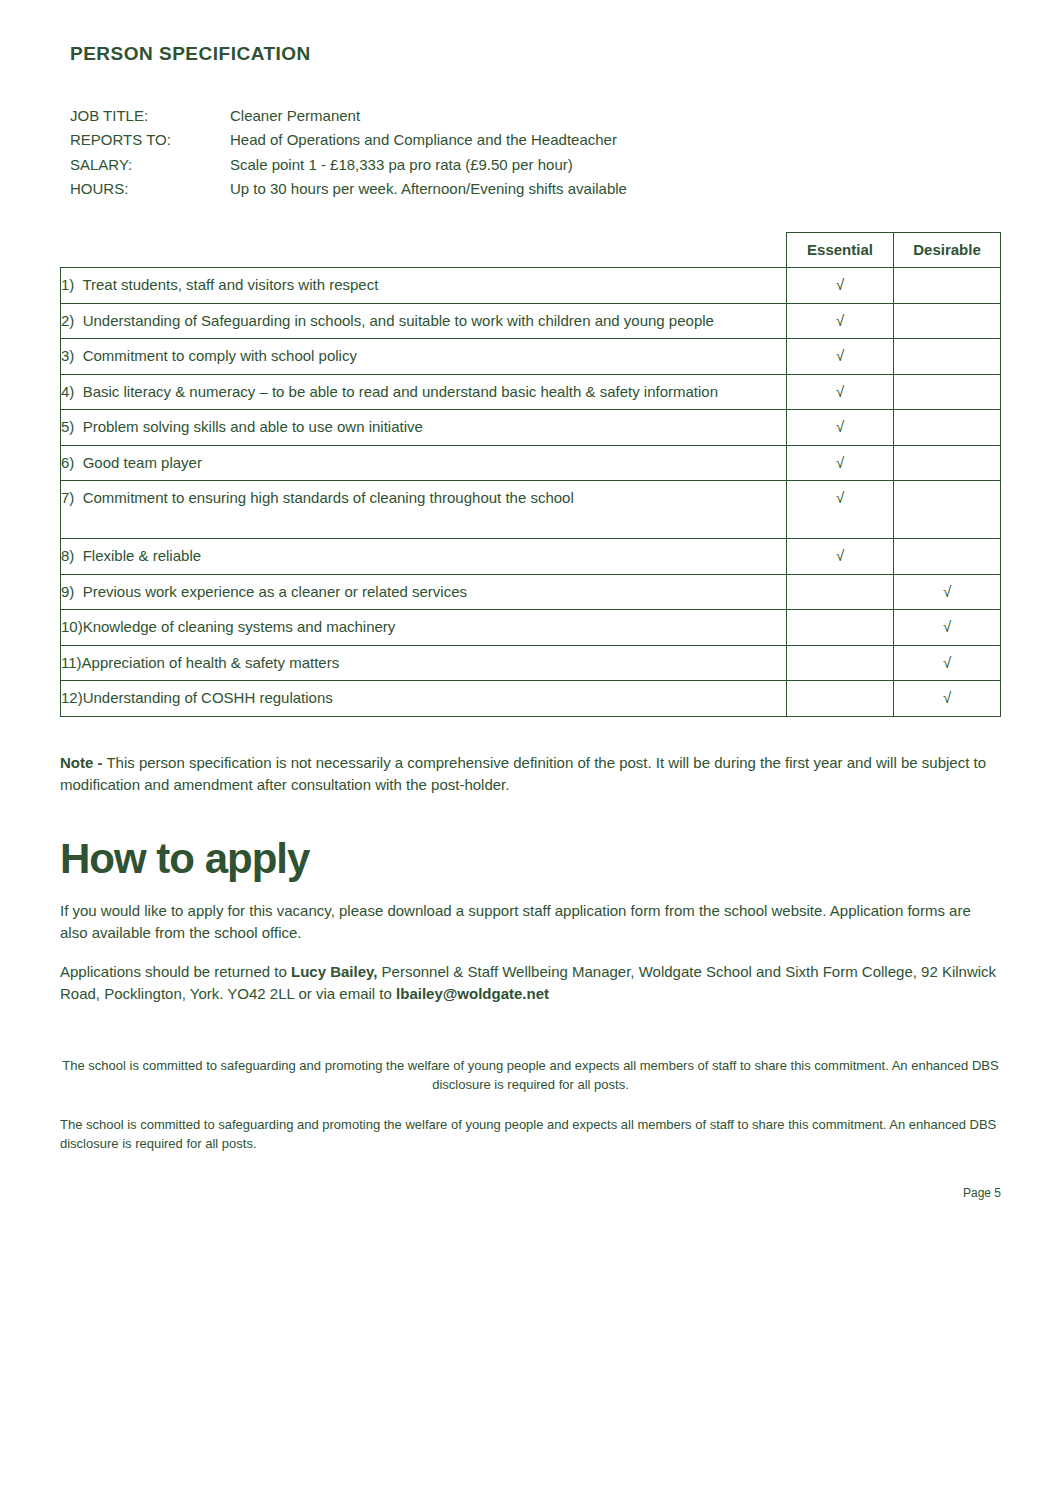PERSON SPECIFICATION
| JOB TITLE: | Cleaner Permanent |
| REPORTS TO: | Head of Operations and Compliance and the Headteacher |
| SALARY: | Scale point 1 - £18,333 pa pro rata (£9.50 per hour) |
| HOURS: | Up to 30 hours per week. Afternoon/Evening shifts available |
| | Essential | Desirable |
| --- | --- | --- |
| 1) Treat students, staff and visitors with respect | √ | |
| 2) Understanding of Safeguarding in schools, and suitable to work with children and young people | √ | |
| 3) Commitment to comply with school policy | √ | |
| 4) Basic literacy & numeracy – to be able to read and understand basic health & safety information | √ | |
| 5) Problem solving skills and able to use own initiative | √ | |
| 6) Good team player | √ | |
| 7) Commitment to ensuring high standards of cleaning throughout the school | √ | |
| 8) Flexible & reliable | √ | |
| 9) Previous work experience as a cleaner or related services | | √ |
| 10)Knowledge of cleaning systems and machinery | | √ |
| 11)Appreciation of health & safety matters | | √ |
| 12)Understanding of COSHH regulations | | √ |
Note - This person specification is not necessarily a comprehensive definition of the post. It will be during the first year and will be subject to modification and amendment after consultation with the post-holder.
How to apply
If you would like to apply for this vacancy, please download a support staff application form from the school website. Application forms are also available from the school office.
Applications should be returned to Lucy Bailey, Personnel & Staff Wellbeing Manager, Woldgate School and Sixth Form College, 92 Kilnwick Road, Pocklington, York. YO42 2LL or via email to lbailey@woldgate.net
The school is committed to safeguarding and promoting the welfare of young people and expects all members of staff to share this commitment. An enhanced DBS disclosure is required for all posts.
The school is committed to safeguarding and promoting the welfare of young people and expects all members of staff to share this commitment. An enhanced DBS disclosure is required for all posts.
Page 5